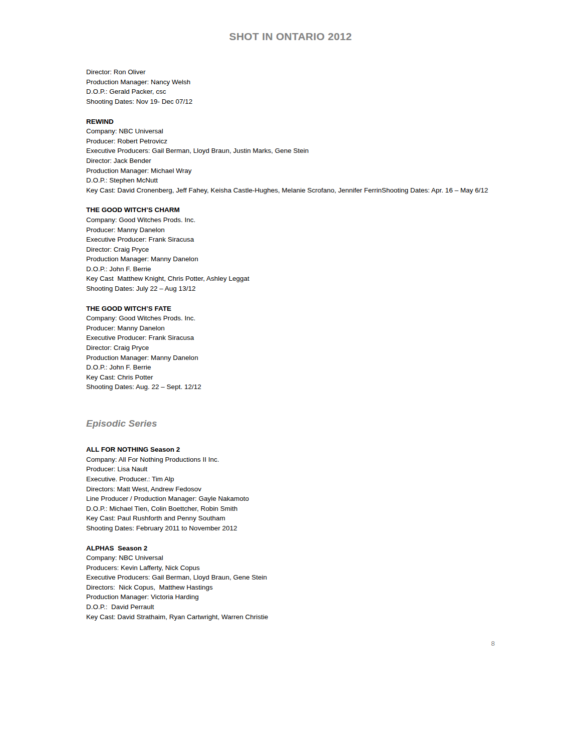SHOT IN ONTARIO 2012
Director: Ron Oliver
Production Manager: Nancy Welsh
D.O.P.: Gerald Packer, csc
Shooting Dates: Nov 19- Dec 07/12
REWIND
Company: NBC Universal
Producer: Robert Petrovicz
Executive Producers: Gail Berman, Lloyd Braun, Justin Marks, Gene Stein
Director: Jack Bender
Production Manager: Michael Wray
D.O.P.: Stephen McNutt
Key Cast: David Cronenberg, Jeff Fahey, Keisha Castle-Hughes, Melanie Scrofano, Jennifer FerrinShooting Dates: Apr. 16 – May 6/12
THE GOOD WITCH’S CHARM
Company: Good Witches Prods. Inc.
Producer: Manny Danelon
Executive Producer: Frank Siracusa
Director: Craig Pryce
Production Manager: Manny Danelon
D.O.P.: John F. Berrie
Key Cast Matthew Knight, Chris Potter, Ashley Leggat
Shooting Dates: July 22 – Aug 13/12
THE GOOD WITCH’S FATE
Company: Good Witches Prods. Inc.
Producer: Manny Danelon
Executive Producer: Frank Siracusa
Director: Craig Pryce
Production Manager: Manny Danelon
D.O.P.: John F. Berrie
Key Cast: Chris Potter
Shooting Dates: Aug. 22 – Sept. 12/12
Episodic Series
ALL FOR NOTHING Season 2
Company: All For Nothing Productions II Inc.
Producer: Lisa Nault
Executive. Producer.: Tim Alp
Directors: Matt West, Andrew Fedosov
Line Producer / Production Manager: Gayle Nakamoto
D.O.P.: Michael Tien, Colin Boettcher, Robin Smith
Key Cast: Paul Rushforth and Penny Southam
Shooting Dates: February 2011 to November 2012
ALPHAS Season 2
Company: NBC Universal
Producers: Kevin Lafferty, Nick Copus
Executive Producers: Gail Berman, Lloyd Braun, Gene Stein
Directors: Nick Copus, Matthew Hastings
Production Manager: Victoria Harding
D.O.P.: David Perrault
Key Cast: David Strathaim, Ryan Cartwright, Warren Christie
8